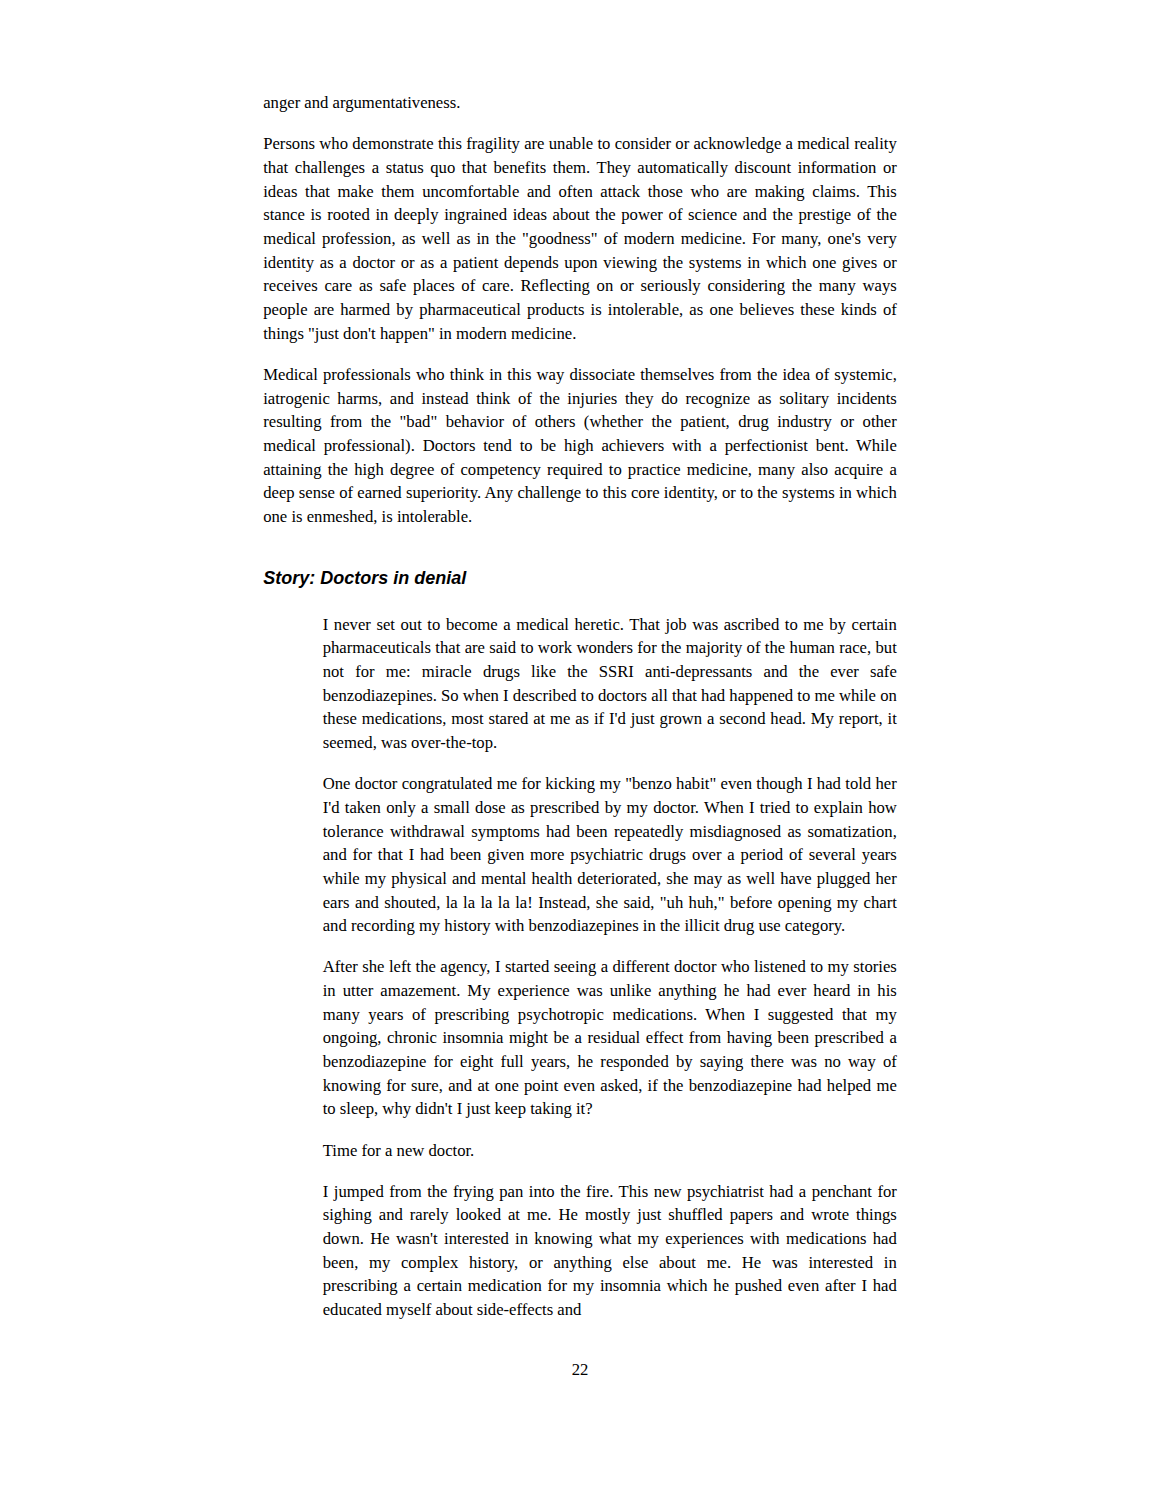anger and argumentativeness.
Persons who demonstrate this fragility are unable to consider or acknowledge a medical reality that challenges a status quo that benefits them. They automatically discount information or ideas that make them uncomfortable and often attack those who are making claims. This stance is rooted in deeply ingrained ideas about the power of science and the prestige of the medical profession, as well as in the "goodness" of modern medicine. For many, one's very identity as a doctor or as a patient depends upon viewing the systems in which one gives or receives care as safe places of care. Reflecting on or seriously considering the many ways people are harmed by pharmaceutical products is intolerable, as one believes these kinds of things "just don't happen" in modern medicine.
Medical professionals who think in this way dissociate themselves from the idea of systemic, iatrogenic harms, and instead think of the injuries they do recognize as solitary incidents resulting from the "bad" behavior of others (whether the patient, drug industry or other medical professional). Doctors tend to be high achievers with a perfectionist bent. While attaining the high degree of competency required to practice medicine, many also acquire a deep sense of earned superiority. Any challenge to this core identity, or to the systems in which one is enmeshed, is intolerable.
Story: Doctors in denial
I never set out to become a medical heretic. That job was ascribed to me by certain pharmaceuticals that are said to work wonders for the majority of the human race, but not for me: miracle drugs like the SSRI anti-depressants and the ever safe benzodiazepines. So when I described to doctors all that had happened to me while on these medications, most stared at me as if I'd just grown a second head. My report, it seemed, was over-the-top.
One doctor congratulated me for kicking my "benzo habit" even though I had told her I'd taken only a small dose as prescribed by my doctor. When I tried to explain how tolerance withdrawal symptoms had been repeatedly misdiagnosed as somatization, and for that I had been given more psychiatric drugs over a period of several years while my physical and mental health deteriorated, she may as well have plugged her ears and shouted, la la la la la! Instead, she said, "uh huh," before opening my chart and recording my history with benzodiazepines in the illicit drug use category.
After she left the agency, I started seeing a different doctor who listened to my stories in utter amazement. My experience was unlike anything he had ever heard in his many years of prescribing psychotropic medications. When I suggested that my ongoing, chronic insomnia might be a residual effect from having been prescribed a benzodiazepine for eight full years, he responded by saying there was no way of knowing for sure, and at one point even asked, if the benzodiazepine had helped me to sleep, why didn't I just keep taking it?
Time for a new doctor.
I jumped from the frying pan into the fire. This new psychiatrist had a penchant for sighing and rarely looked at me. He mostly just shuffled papers and wrote things down. He wasn't interested in knowing what my experiences with medications had been, my complex history, or anything else about me. He was interested in prescribing a certain medication for my insomnia which he pushed even after I had educated myself about side-effects and
22